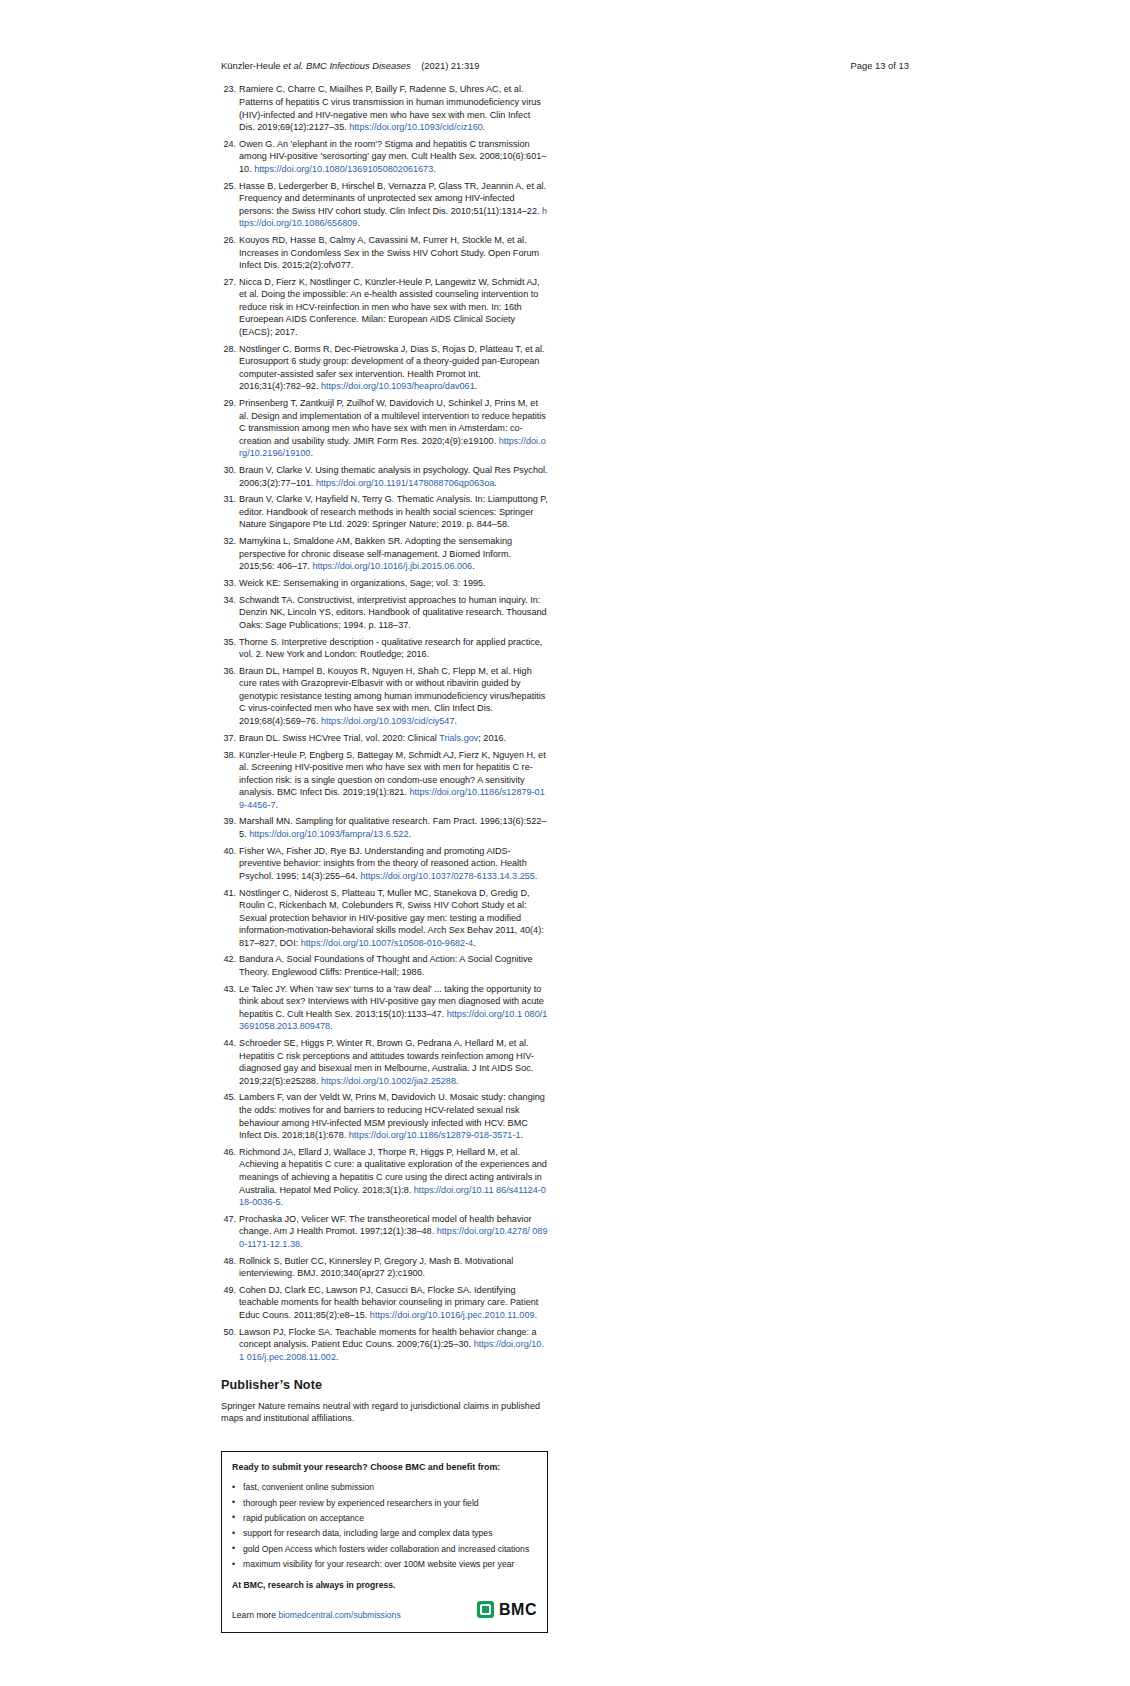Künzler-Heule et al. BMC Infectious Diseases (2021) 21:319
Page 13 of 13
Ramiere C, Charre C, Miailhes P, Bailly F, Radenne S, Uhres AC, et al. Patterns of hepatitis C virus transmission in human immunodeficiency virus (HIV)-infected and HIV-negative men who have sex with men. Clin Infect Dis. 2019;69(12):2127–35. https://doi.org/10.1093/cid/ciz160.
Owen G. An 'elephant in the room'? Stigma and hepatitis C transmission among HIV-positive 'serosorting' gay men. Cult Health Sex. 2008;10(6):601–10. https://doi.org/10.1080/13691050802061673.
Hasse B, Ledergerber B, Hirschel B, Vernazza P, Glass TR, Jeannin A, et al. Frequency and determinants of unprotected sex among HIV-infected persons: the Swiss HIV cohort study. Clin Infect Dis. 2010;51(11):1314–22. https://doi.org/10.1086/656809.
Kouyos RD, Hasse B, Calmy A, Cavassini M, Furrer H, Stockle M, et al. Increases in Condomless Sex in the Swiss HIV Cohort Study. Open Forum Infect Dis. 2015;2(2):ofv077.
Nicca D, Fierz K, Nöstlinger C, Künzler-Heule P, Langewitz W, Schmidt AJ, et al. Doing the impossible: An e-health assisted counseling intervention to reduce risk in HCV-reinfection in men who have sex with men. In: 16th Euroepean AIDS Conference. Milan: European AIDS Clinical Society (EACS); 2017.
Nöstlinger C, Borms R, Dec-Pietrowska J, Dias S, Rojas D, Platteau T, et al. Eurosupport 6 study group: development of a theory-guided pan-European computer-assisted safer sex intervention. Health Promot Int. 2016;31(4):782–92. https://doi.org/10.1093/heapro/dav061.
Prinsenberg T, Zantkuijl P, Zuilhof W, Davidovich U, Schinkel J, Prins M, et al. Design and implementation of a multilevel intervention to reduce hepatitis C transmission among men who have sex with men in Amsterdam: co-creation and usability study. JMIR Form Res. 2020;4(9):e19100. https://doi.org/10.2196/19100.
Braun V, Clarke V. Using thematic analysis in psychology. Qual Res Psychol. 2006;3(2):77–101. https://doi.org/10.1191/1478088706qp063oa.
Braun V, Clarke V, Hayfield N, Terry G. Thematic Analysis. In: Liamputtong P, editor. Handbook of research methods in health social sciences: Springer Nature Singapore Pte Ltd. 2029: Springer Nature; 2019. p. 844–58.
Mamykina L, Smaldone AM, Bakken SR. Adopting the sensemaking perspective for chronic disease self-management. J Biomed Inform. 2015;56: 406–17. https://doi.org/10.1016/j.jbi.2015.06.006.
Weick KE: Sensemaking in organizations, Sage; vol. 3: 1995.
Schwandt TA. Constructivist, interpretivist approaches to human inquiry. In: Denzin NK, Lincoln YS, editors. Handbook of qualitative research. Thousand Oaks: Sage Publications; 1994. p. 118–37.
Thorne S. Interpretive description - qualitative research for applied practice, vol. 2. New York and London: Routledge; 2016.
Braun DL, Hampel B, Kouyos R, Nguyen H, Shah C, Flepp M, et al. High cure rates with Grazoprevir-Elbasvir with or without ribavirin guided by genotypic resistance testing among human immunodeficiency virus/hepatitis C virus-coinfected men who have sex with men. Clin Infect Dis. 2019;68(4):569–76. https://doi.org/10.1093/cid/ciy547.
Braun DL. Swiss HCVree Trial, vol. 2020: Clinical Trials.gov; 2016.
Künzler-Heule P, Engberg S, Battegay M, Schmidt AJ, Fierz K, Nguyen H, et al. Screening HIV-positive men who have sex with men for hepatitis C re-infection risk: is a single question on condom-use enough? A sensitivity analysis. BMC Infect Dis. 2019;19(1):821. https://doi.org/10.1186/s12879-01 9-4456-7.
Marshall MN. Sampling for qualitative research. Fam Pract. 1996;13(6):522–5. https://doi.org/10.1093/fampra/13.6.522.
Fisher WA, Fisher JD, Rye BJ. Understanding and promoting AIDS-preventive behavior: insights from the theory of reasoned action. Health Psychol. 1995; 14(3):255–64. https://doi.org/10.1037/0278-6133.14.3.255.
Nöstlinger C, Niderost S, Platteau T, Muller MC, Stanekova D, Gredig D, Roulin C, Rickenbach M, Colebunders R, Swiss HIV Cohort Study et al: Sexual protection behavior in HIV-positive gay men: testing a modified information-motivation-behavioral skills model. Arch Sex Behav 2011, 40(4): 817–827, DOI: https://doi.org/10.1007/s10508-010-9682-4.
Bandura A. Social Foundations of Thought and Action: A Social Cognitive Theory. Englewood Cliffs: Prentice-Hall; 1986.
Le Talec JY. When 'raw sex' turns to a 'raw deal' ... taking the opportunity to think about sex? Interviews with HIV-positive gay men diagnosed with acute hepatitis C. Cult Health Sex. 2013;15(10):1133–47. https://doi.org/10.1 080/13691058.2013.809478.
Schroeder SE, Higgs P, Winter R, Brown G, Pedrana A, Hellard M, et al. Hepatitis C risk perceptions and attitudes towards reinfection among HIV-diagnosed gay and bisexual men in Melbourne, Australia. J Int AIDS Soc. 2019;22(5):e25288. https://doi.org/10.1002/jia2.25288.
Lambers F, van der Veldt W, Prins M, Davidovich U. Mosaic study: changing the odds: motives for and barriers to reducing HCV-related sexual risk behaviour among HIV-infected MSM previously infected with HCV. BMC Infect Dis. 2018;18(1):678. https://doi.org/10.1186/s12879-018-3571-1.
Richmond JA, Ellard J, Wallace J, Thorpe R, Higgs P, Hellard M, et al. Achieving a hepatitis C cure: a qualitative exploration of the experiences and meanings of achieving a hepatitis C cure using the direct acting antivirals in Australia. Hepatol Med Policy. 2018;3(1):8. https://doi.org/10.11 86/s41124-018-0036-5.
Prochaska JO, Velicer WF. The transtheoretical model of health behavior change. Am J Health Promot. 1997;12(1):38–48. https://doi.org/10.4278/ 0890-1171-12.1.38.
Rollnick S, Butler CC, Kinnersley P, Gregory J, Mash B. Motivational ienterviewing. BMJ. 2010;340(apr27 2):c1900.
Cohen DJ, Clark EC, Lawson PJ, Casucci BA, Flocke SA. Identifying teachable moments for health behavior counseling in primary care. Patient Educ Couns. 2011;85(2):e8–15. https://doi.org/10.1016/j.pec.2010.11.009.
Lawson PJ, Flocke SA. Teachable moments for health behavior change: a concept analysis. Patient Educ Couns. 2009;76(1):25–30. https://doi.org/10.1 016/j.pec.2008.11.002.
Publisher’s Note
Springer Nature remains neutral with regard to jurisdictional claims in published maps and institutional affiliations.
Ready to submit your research? Choose BMC and benefit from:
fast, convenient online submission
thorough peer review by experienced researchers in your field
rapid publication on acceptance
support for research data, including large and complex data types
gold Open Access which fosters wider collaboration and increased citations
maximum visibility for your research: over 100M website views per year
At BMC, research is always in progress.
Learn more biomedcentral.com/submissions
BMC